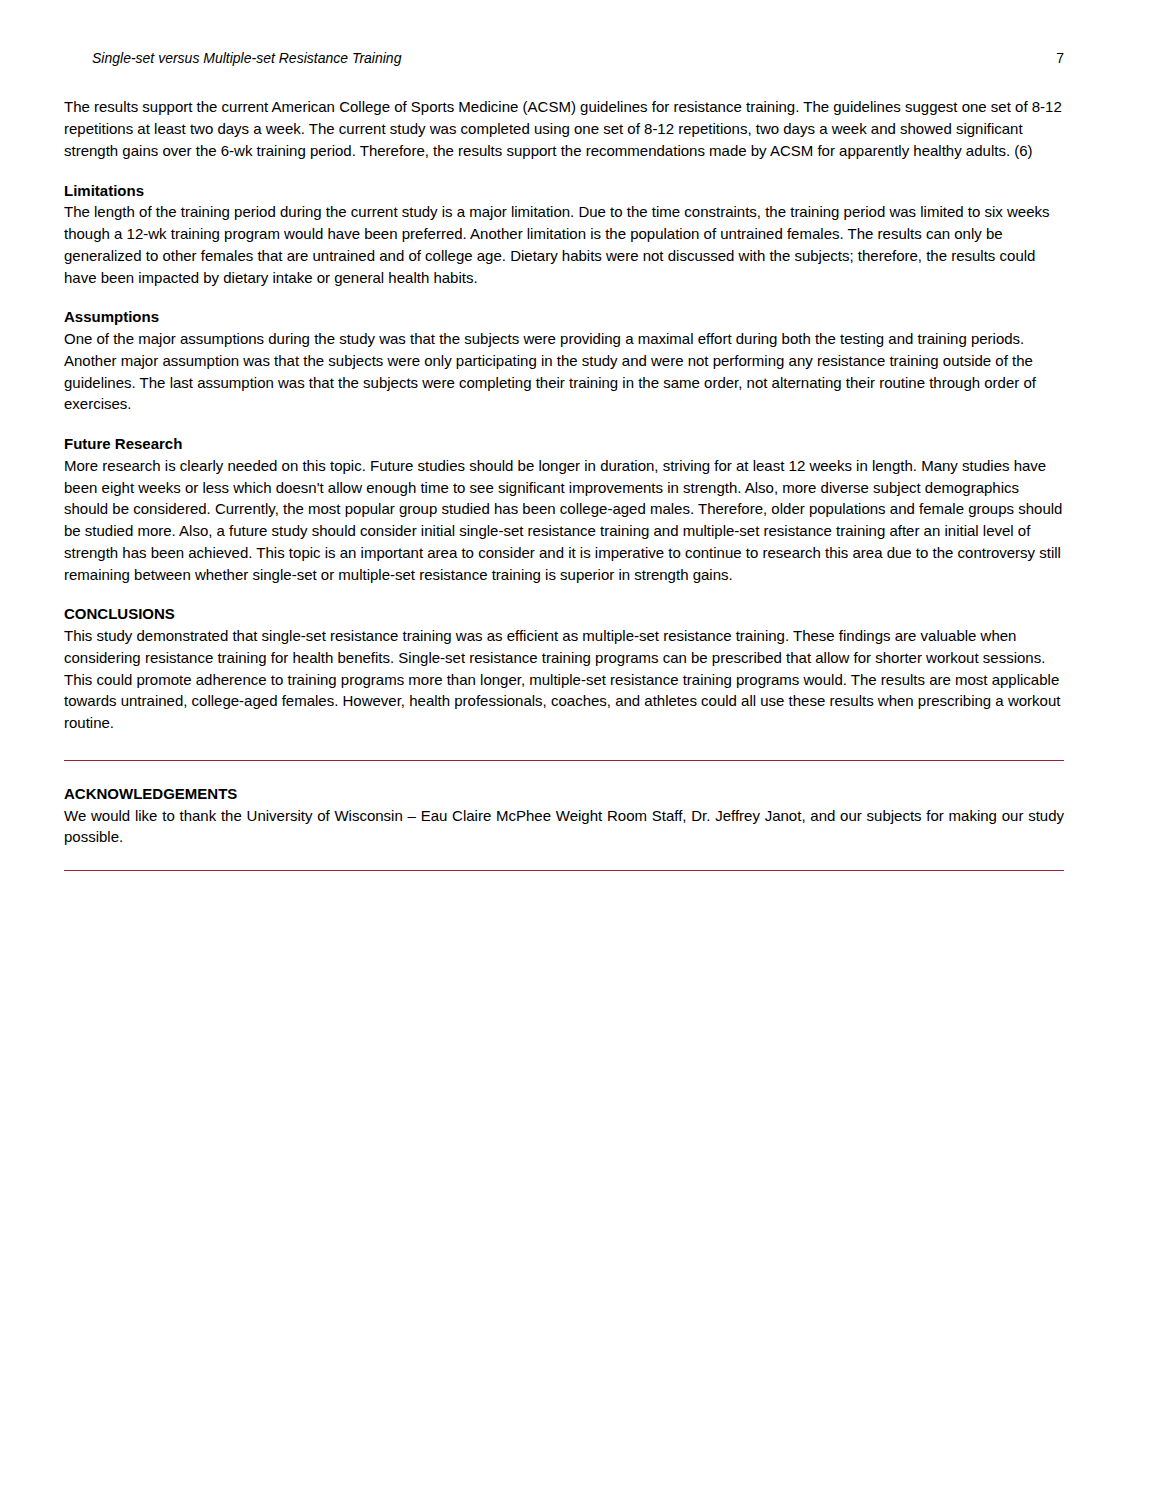Single-set versus Multiple-set Resistance Training 7
The results support the current American College of Sports Medicine (ACSM) guidelines for resistance training. The guidelines suggest one set of 8-12 repetitions at least two days a week. The current study was completed using one set of 8-12 repetitions, two days a week and showed significant strength gains over the 6-wk training period. Therefore, the results support the recommendations made by ACSM for apparently healthy adults. (6)
Limitations
The length of the training period during the current study is a major limitation. Due to the time constraints, the training period was limited to six weeks though a 12-wk training program would have been preferred. Another limitation is the population of untrained females. The results can only be generalized to other females that are untrained and of college age. Dietary habits were not discussed with the subjects; therefore, the results could have been impacted by dietary intake or general health habits.
Assumptions
One of the major assumptions during the study was that the subjects were providing a maximal effort during both the testing and training periods. Another major assumption was that the subjects were only participating in the study and were not performing any resistance training outside of the guidelines. The last assumption was that the subjects were completing their training in the same order, not alternating their routine through order of exercises.
Future Research
More research is clearly needed on this topic. Future studies should be longer in duration, striving for at least 12 weeks in length. Many studies have been eight weeks or less which doesn't allow enough time to see significant improvements in strength. Also, more diverse subject demographics should be considered. Currently, the most popular group studied has been college-aged males. Therefore, older populations and female groups should be studied more. Also, a future study should consider initial single-set resistance training and multiple-set resistance training after an initial level of strength has been achieved. This topic is an important area to consider and it is imperative to continue to research this area due to the controversy still remaining between whether single-set or multiple-set resistance training is superior in strength gains.
CONCLUSIONS
This study demonstrated that single-set resistance training was as efficient as multiple-set resistance training. These findings are valuable when considering resistance training for health benefits. Single-set resistance training programs can be prescribed that allow for shorter workout sessions. This could promote adherence to training programs more than longer, multiple-set resistance training programs would. The results are most applicable towards untrained, college-aged females. However, health professionals, coaches, and athletes could all use these results when prescribing a workout routine.
ACKNOWLEDGEMENTS
We would like to thank the University of Wisconsin – Eau Claire McPhee Weight Room Staff, Dr. Jeffrey Janot, and our subjects for making our study possible.